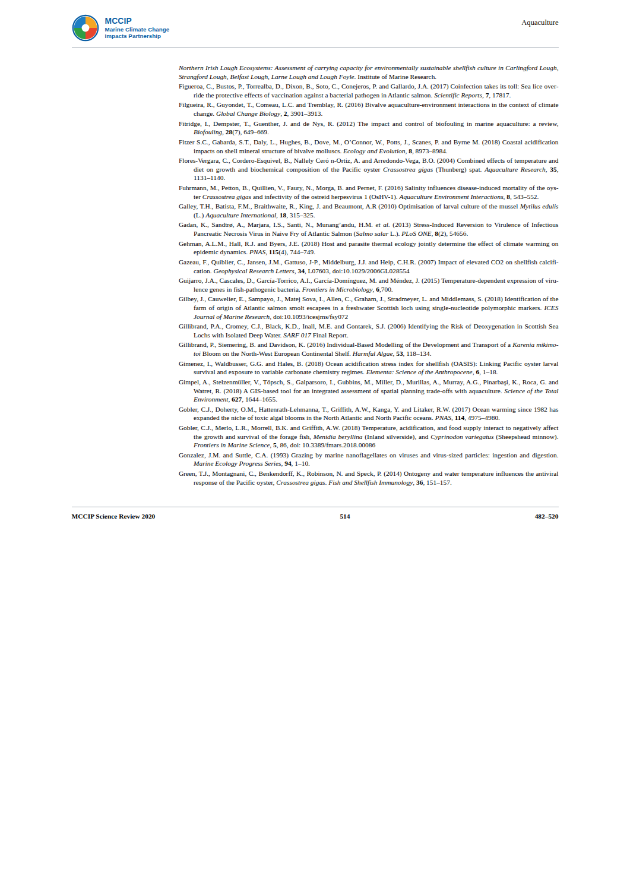MCCIP
Marine Climate Change
Impacts Partnership
Aquaculture
Northern Irish Lough Ecosystems: Assessment of carrying capacity for environmentally sustainable shellfish culture in Carlingford Lough, Strangford Lough, Belfast Lough, Larne Lough and Lough Foyle. Institute of Marine Research.
Figueroa, C., Bustos, P., Torrealba, D., Dixon, B., Soto, C., Conejeros, P. and Gallardo, J.A. (2017) Coinfection takes its toll: Sea lice override the protective effects of vaccination against a bacterial pathogen in Atlantic salmon. Scientific Reports, 7, 17817.
Filgueira, R., Guyondet, T., Comeau, L.C. and Tremblay, R. (2016) Bivalve aquaculture-environment interactions in the context of climate change. Global Change Biology, 2, 3901–3913.
Fitridge, I., Dempster, T., Guenther, J. and de Nys, R. (2012) The impact and control of biofouling in marine aquaculture: a review, Biofouling, 28(7), 649–669.
Fitzer S.C., Gabarda, S.T., Daly, L., Hughes, B., Dove, M., O’Connor, W., Potts, J., Scanes, P. and Byrne M. (2018) Coastal acidification impacts on shell mineral structure of bivalve molluscs. Ecology and Evolution, 8, 8973–8984.
Flores-Vergara, C., Cordero-Esquivel, B., Nallely Ceró n-Ortiz, A. and Arredondo-Vega, B.O. (2004) Combined effects of temperature and diet on growth and biochemical composition of the Pacific oyster Crassostrea gigas (Thunberg) spat. Aquaculture Research, 35, 1131–1140.
Fuhrmann, M., Petton, B., Quillien, V., Faury, N., Morga, B. and Pernet, F. (2016) Salinity influences disease-induced mortality of the oyster Crassostrea gigas and infectivity of the ostreid herpesvirus 1 (OsHV-1). Aquaculture Environment Interactions, 8, 543–552.
Galley, T.H., Batista, F.M., Braithwaite, R., King, J. and Beaumont, A.R (2010) Optimisation of larval culture of the mussel Mytilus edulis (L.) Aquaculture International, 18, 315–325.
Gadan, K., Sandtrø, A., Marjara, I.S., Santi, N., Munang’andu, H.M. et al. (2013) Stress-Induced Reversion to Virulence of Infectious Pancreatic Necrosis Virus in Naive Fry of Atlantic Salmon (Salmo salar L.). PLoS ONE, 8(2), 54656.
Gehman, A.L.M., Hall, R.J. and Byers, J.E. (2018) Host and parasite thermal ecology jointly determine the effect of climate warming on epidemic dynamics. PNAS, 115(4), 744–749.
Gazeau, F., Quiblier, C., Jansen, J.M., Gattuso, J-P., Middelburg, J.J. and Heip, C.H.R. (2007) Impact of elevated CO2 on shellfish calcification. Geophysical Research Letters, 34, L07603, doi:10.1029/2006GL028554
Guijarro, J.A., Cascales, D., García-Torrico, A.I., García-Domínguez, M. and Méndez, J. (2015) Temperature-dependent expression of virulence genes in fish-pathogenic bacteria. Frontiers in Microbiology, 6,700.
Gilbey, J., Cauwelier, E., Sampayo, J., Matej Sova, I., Allen, C., Graham, J., Stradmeyer, L. and Middlemass, S. (2018) Identification of the farm of origin of Atlantic salmon smolt escapees in a freshwater Scottish loch using single-nucleotide polymorphic markers. ICES Journal of Marine Research, doi:10.1093/icesjms/fsy072
Gillibrand, P.A., Cromey, C.J., Black, K.D., Inall, M.E. and Gontarek, S.J. (2006) Identifying the Risk of Deoxygenation in Scottish Sea Lochs with Isolated Deep Water. SARF 017 Final Report.
Gillibrand, P., Siemering, B. and Davidson, K. (2016) Individual-Based Modelling of the Development and Transport of a Karenia mikimotoi Bloom on the North-West European Continental Shelf. Harmful Algae, 53, 118–134.
Gimenez, I., Waldbusser, G.G. and Hales, B. (2018) Ocean acidification stress index for shellfish (OASIS): Linking Pacific oyster larval survival and exposure to variable carbonate chemistry regimes. Elementa: Science of the Anthropocene, 6, 1–18.
Gimpel, A., Stelzenmüller, V., Töpsch, S., Galparsoro, I., Gubbins, M., Miller, D., Murillas, A., Murray, A.G., Pinarbaşi, K., Roca, G. and Watret, R. (2018) A GIS-based tool for an integrated assessment of spatial planning trade-offs with aquaculture. Science of the Total Environment, 627, 1644–1655.
Gobler, C.J., Doherty, O.M., Hattenrath-Lehmanna, T., Griffith, A.W., Kanga, Y. and Litaker, R.W. (2017) Ocean warming since 1982 has expanded the niche of toxic algal blooms in the North Atlantic and North Pacific oceans. PNAS, 114, 4975–4980.
Gobler, C.J., Merlo, L.R., Morrell, B.K. and Griffith, A.W. (2018) Temperature, acidification, and food supply interact to negatively affect the growth and survival of the forage fish, Menidia beryllina (Inland silverside), and Cyprinodon variegatus (Sheepshead minnow). Frontiers in Marine Science, 5, 86, doi: 10.3389/fmars.2018.00086
Gonzalez, J.M. and Suttle, C.A. (1993) Grazing by marine nanoflagellates on viruses and virus-sized particles: ingestion and digestion. Marine Ecology Progress Series, 94, 1–10.
Green, T.J., Montagnani, C., Benkendorff, K., Robinson, N. and Speck, P. (2014) Ontogeny and water temperature influences the antiviral response of the Pacific oyster, Crassostrea gigas. Fish and Shellfish Immunology, 36, 151–157.
MCCIP Science Review 2020
514
482–520